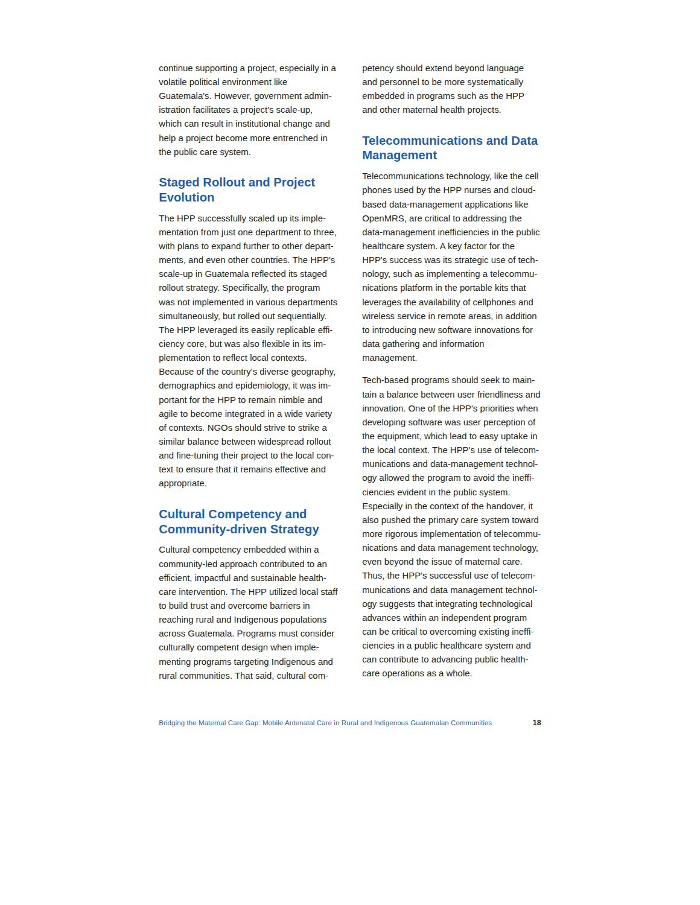continue supporting a project, especially in a volatile political environment like Guatemala's. However, government administration facilitates a project's scale-up, which can result in institutional change and help a project become more entrenched in the public care system.
Staged Rollout and Project Evolution
The HPP successfully scaled up its implementation from just one department to three, with plans to expand further to other departments, and even other countries. The HPP's scale-up in Guatemala reflected its staged rollout strategy. Specifically, the program was not implemented in various departments simultaneously, but rolled out sequentially. The HPP leveraged its easily replicable efficiency core, but was also flexible in its implementation to reflect local contexts. Because of the country's diverse geography, demographics and epidemiology, it was important for the HPP to remain nimble and agile to become integrated in a wide variety of contexts. NGOs should strive to strike a similar balance between widespread rollout and fine-tuning their project to the local context to ensure that it remains effective and appropriate.
Cultural Competency and Community-driven Strategy
Cultural competency embedded within a community-led approach contributed to an efficient, impactful and sustainable healthcare intervention. The HPP utilized local staff to build trust and overcome barriers in reaching rural and Indigenous populations across Guatemala. Programs must consider culturally competent design when implementing programs targeting Indigenous and rural communities. That said, cultural competency should extend beyond language and personnel to be more systematically embedded in programs such as the HPP and other maternal health projects.
Telecommunications and Data Management
Telecommunications technology, like the cell phones used by the HPP nurses and cloud-based data-management applications like OpenMRS, are critical to addressing the data-management inefficiencies in the public healthcare system. A key factor for the HPP's success was its strategic use of technology, such as implementing a telecommunications platform in the portable kits that leverages the availability of cellphones and wireless service in remote areas, in addition to introducing new software innovations for data gathering and information management.
Tech-based programs should seek to maintain a balance between user friendliness and innovation. One of the HPP's priorities when developing software was user perception of the equipment, which lead to easy uptake in the local context. The HPP's use of telecommunications and data-management technology allowed the program to avoid the inefficiencies evident in the public system. Especially in the context of the handover, it also pushed the primary care system toward more rigorous implementation of telecommunications and data management technology, even beyond the issue of maternal care. Thus, the HPP's successful use of telecommunications and data management technology suggests that integrating technological advances within an independent program can be critical to overcoming existing inefficiencies in a public healthcare system and can contribute to advancing public healthcare operations as a whole.
Bridging the Maternal Care Gap: Mobile Antenatal Care in Rural and Indigenous Guatemalan Communities 18